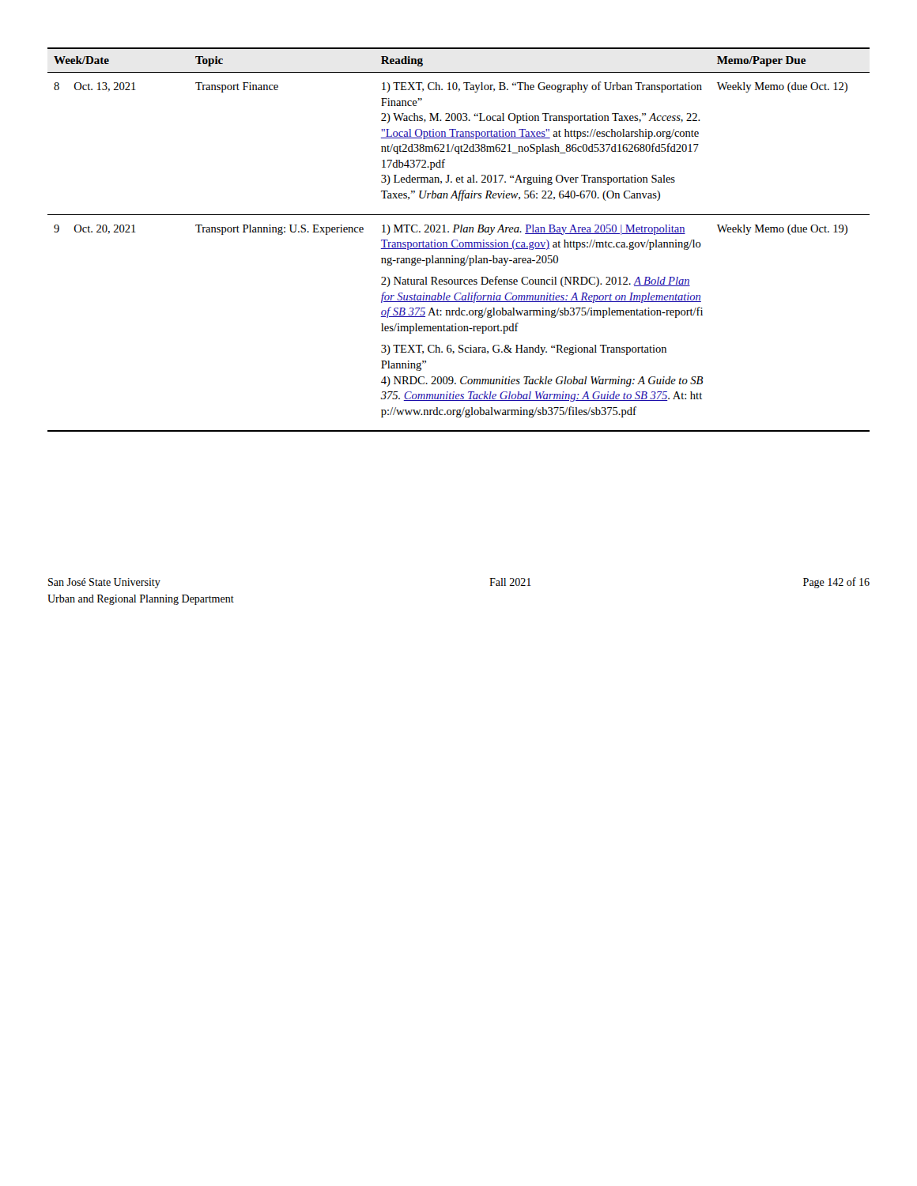| Week/Date | Topic | Reading | Memo/Paper Due |
| --- | --- | --- | --- |
| 8 Oct. 13, 2021 | Transport Finance | 1) TEXT, Ch. 10, Taylor, B. “The Geography of Urban Transportation Finance” 2) Wachs, M. 2003. “Local Option Transportation Taxes,” Access , 22. "Local Option Transportation Taxes" at https://escholarship.org/content/qt2d38m621/qt2d38m621_noSplash_86c0d537d162680fd5fd201717db4372.pdf 3) Lederman, J. et al. 2017. “Arguing Over Transportation Sales Taxes,” Urban Affairs Review , 56: 22, 640-670. (On Canvas) | Weekly Memo (due Oct. 12) |
| 9 Oct. 20, 2021 | Transport Planning: U.S. Experience | 1) MTC. 2021. Plan Bay Area. Plan Bay Area 2050 / Metropolitan Transportation Commission (ca.gov) at https://mtc.ca.gov/planning/long-range-planning/plan-bay-area-2050 2) Natural Resources Defense Council (NRDC). 2012. A Bold Plan for Sustainable California Communities: A Report on Implementation of SB 375 At: nrdc.org/globalwarming/sb375/implementation-report/files/implementation-report.pdf 3) TEXT, Ch. 6, Sciara, G.& Handy. “Regional Transportation Planning” 4) NRDC. 2009. Communities Tackle Global Warming: A Guide to SB 375. Communities Tackle Global Warming: A Guide to SB 375 . At: http://www.nrdc.org/globalwarming/sb375/files/sb375.pdf | Weekly Memo (due Oct. 19) |
San José State University
Urban and Regional Planning Department
Fall 2021
Page 142 of 16